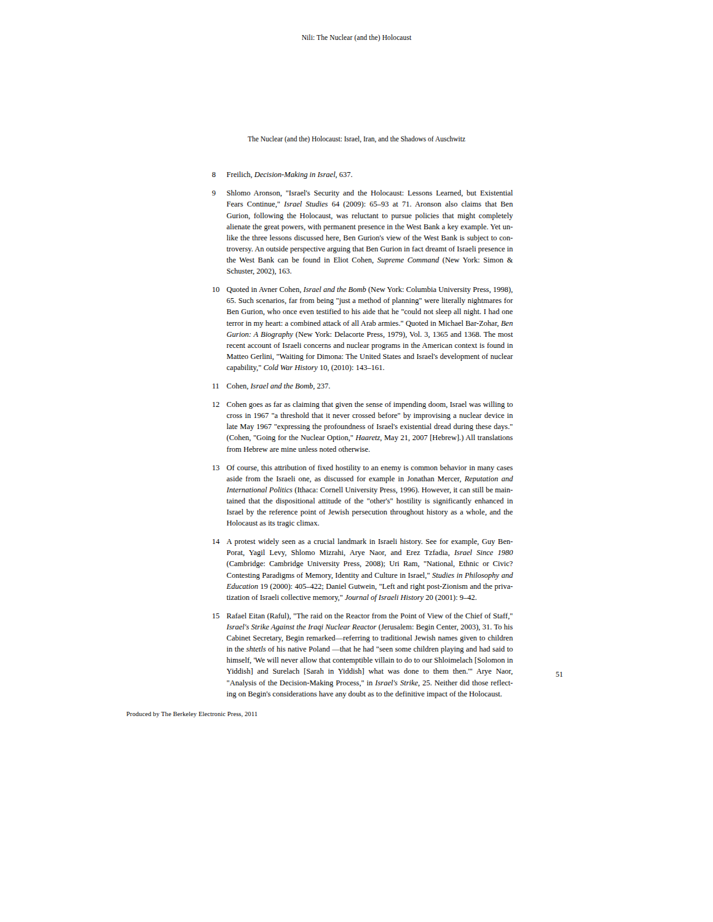Nili: The Nuclear (and the) Holocaust
The Nuclear (and the) Holocaust: Israel, Iran, and the Shadows of Auschwitz
8
Freilich, Decision-Making in Israel, 637.
9
Shlomo Aronson, "Israel's Security and the Holocaust: Lessons Learned, but Existential Fears Continue," Israel Studies 64 (2009): 65–93 at 71. Aronson also claims that Ben Gurion, following the Holocaust, was reluctant to pursue policies that might completely alienate the great powers, with permanent presence in the West Bank a key example. Yet unlike the three lessons discussed here, Ben Gurion's view of the West Bank is subject to controversy. An outside perspective arguing that Ben Gurion in fact dreamt of Israeli presence in the West Bank can be found in Eliot Cohen, Supreme Command (New York: Simon & Schuster, 2002), 163.
10
Quoted in Avner Cohen, Israel and the Bomb (New York: Columbia University Press, 1998), 65. Such scenarios, far from being "just a method of planning" were literally nightmares for Ben Gurion, who once even testified to his aide that he "could not sleep all night. I had one terror in my heart: a combined attack of all Arab armies." Quoted in Michael Bar-Zohar, Ben Gurion: A Biography (New York: Delacorte Press, 1979), Vol. 3, 1365 and 1368. The most recent account of Israeli concerns and nuclear programs in the American context is found in Matteo Gerlini, "Waiting for Dimona: The United States and Israel's development of nuclear capability," Cold War History 10, (2010): 143–161.
11
Cohen, Israel and the Bomb, 237.
12
Cohen goes as far as claiming that given the sense of impending doom, Israel was willing to cross in 1967 "a threshold that it never crossed before" by improvising a nuclear device in late May 1967 "expressing the profoundness of Israel's existential dread during these days." (Cohen, "Going for the Nuclear Option," Haaretz, May 21, 2007 [Hebrew].) All translations from Hebrew are mine unless noted otherwise.
13
Of course, this attribution of fixed hostility to an enemy is common behavior in many cases aside from the Israeli one, as discussed for example in Jonathan Mercer, Reputation and International Politics (Ithaca: Cornell University Press, 1996). However, it can still be maintained that the dispositional attitude of the "other's" hostility is significantly enhanced in Israel by the reference point of Jewish persecution throughout history as a whole, and the Holocaust as its tragic climax.
14
A protest widely seen as a crucial landmark in Israeli history. See for example, Guy Ben-Porat, Yagil Levy, Shlomo Mizrahi, Arye Naor, and Erez Tzfadia, Israel Since 1980 (Cambridge: Cambridge University Press, 2008); Uri Ram, "National, Ethnic or Civic? Contesting Paradigms of Memory, Identity and Culture in Israel," Studies in Philosophy and Education 19 (2000): 405–422; Daniel Gutwein, "Left and right post-Zionism and the privatization of Israeli collective memory," Journal of Israeli History 20 (2001): 9–42.
15
Rafael Eitan (Raful), "The raid on the Reactor from the Point of View of the Chief of Staff," Israel's Strike Against the Iraqi Nuclear Reactor (Jerusalem: Begin Center, 2003), 31. To his Cabinet Secretary, Begin remarked—referring to traditional Jewish names given to children in the shtetls of his native Poland —that he had "seen some children playing and had said to himself, 'We will never allow that contemptible villain to do to our Shloimelach [Solomon in Yiddish] and Surelach [Sarah in Yiddish] what was done to them then.'" Arye Naor, "Analysis of the Decision-Making Process," in Israel's Strike, 25. Neither did those reflecting on Begin's considerations have any doubt as to the definitive impact of the Holocaust.
51
Produced by The Berkeley Electronic Press, 2011